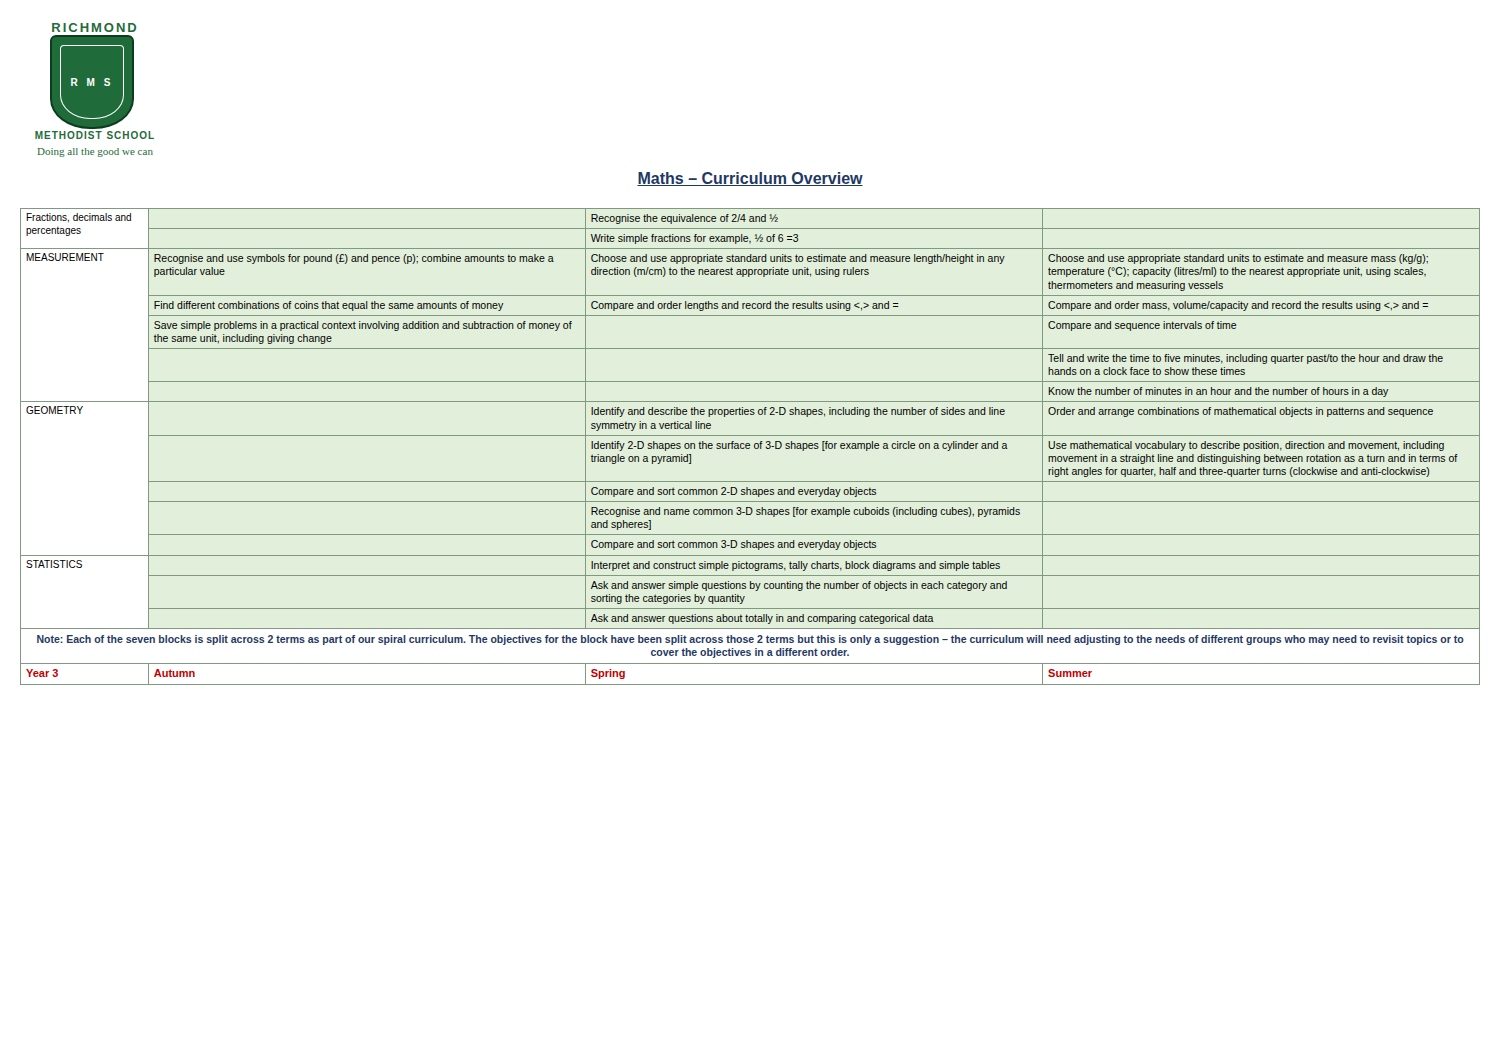RICHMOND
R M S
METHODIST SCHOOL
Doing all the good we can
Maths – Curriculum Overview
| Fractions, decimals and percentages | | Recognise the equivalence of 2/4 and ½ | |
| | Write simple fractions for example, ½ of 6 =3 | |
| MEASUREMENT | Recognise and use symbols for pound (£) and pence (p); combine amounts to make a particular value | Choose and use appropriate standard units to estimate and measure length/height in any direction (m/cm) to the nearest appropriate unit, using rulers | Choose and use appropriate standard units to estimate and measure mass (kg/g); temperature (°C); capacity (litres/ml) to the nearest appropriate unit, using scales, thermometers and measuring vessels |
| Find different combinations of coins that equal the same amounts of money | Compare and order lengths and record the results using <,> and = | Compare and order mass, volume/capacity and record the results using <,> and = |
| Save simple problems in a practical context involving addition and subtraction of money of the same unit, including giving change | | Compare and sequence intervals of time |
| | | Tell and write the time to five minutes, including quarter past/to the hour and draw the hands on a clock face to show these times |
| | | Know the number of minutes in an hour and the number of hours in a day |
| GEOMETRY | | Identify and describe the properties of 2-D shapes, including the number of sides and line symmetry in a vertical line | Order and arrange combinations of mathematical objects in patterns and sequence |
| | Identify 2-D shapes on the surface of 3-D shapes [for example a circle on a cylinder and a triangle on a pyramid] | Use mathematical vocabulary to describe position, direction and movement, including movement in a straight line and distinguishing between rotation as a turn and in terms of right angles for quarter, half and three-quarter turns (clockwise and anti-clockwise) |
| | Compare and sort common 2-D shapes and everyday objects | |
| | Recognise and name common 3-D shapes [for example cuboids (including cubes), pyramids and spheres] | |
| | Compare and sort common 3-D shapes and everyday objects | |
| STATISTICS | | Interpret and construct simple pictograms, tally charts, block diagrams and simple tables | |
| | Ask and answer simple questions by counting the number of objects in each category and sorting the categories by quantity | |
| | Ask and answer questions about totally in and comparing categorical data | |
| Note: Each of the seven blocks is split across 2 terms as part of our spiral curriculum. The objectives for the block have been split across those 2 terms but this is only a suggestion – the curriculum will need adjusting to the needs of different groups who may need to revisit topics or to cover the objectives in a different order. |
| Year 3 | Autumn | Spring | Summer |